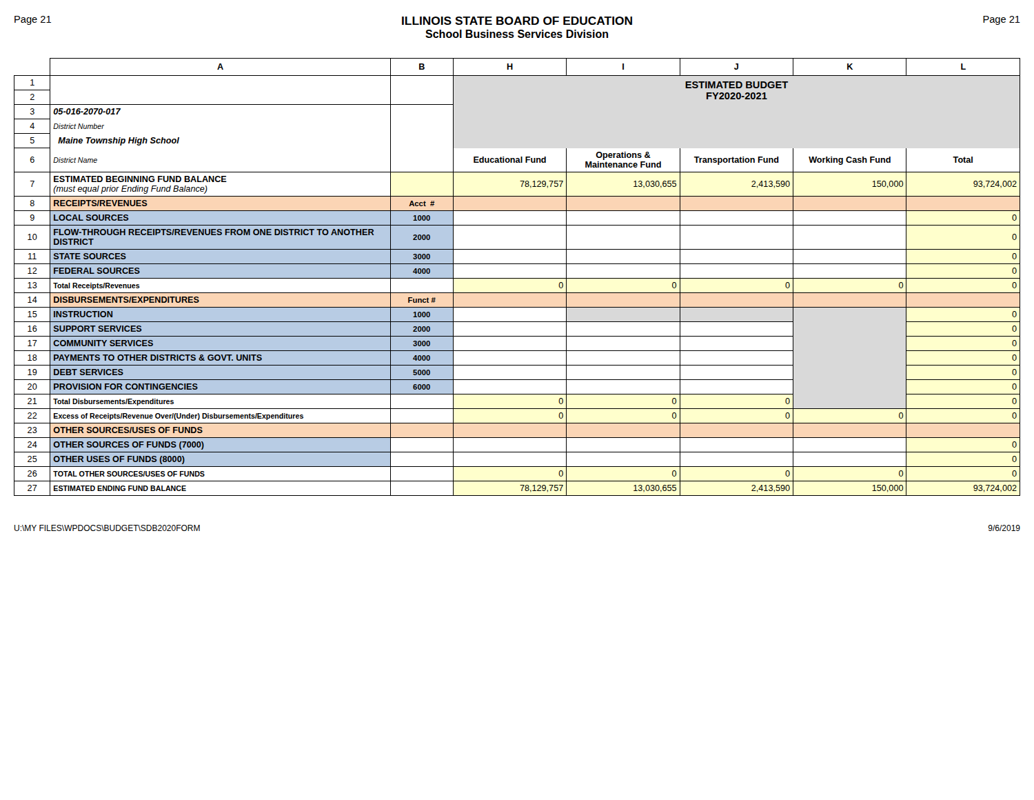Page 21
ILLINOIS STATE BOARD OF EDUCATION
School Business Services Division
Page 21
| | A | B | H | I | J | K | L |
| 1 | | | ESTIMATED BUDGET FY2020-2021 |
| 2 |
| 3 | 05-016-2070-017 | | |
| 4 | District Number | | |
| 5 | Maine Township High School | | |
| 6 | District Name | | Educational Fund | Operations & Maintenance Fund | Transportation Fund | Working Cash Fund | Total |
| 7 | ESTIMATED BEGINNING FUND BALANCE (must equal prior Ending Fund Balance) | | 78,129,757 | 13,030,655 | 2,413,590 | 150,000 | 93,724,002 |
| 8 | RECEIPTS/REVENUES | Acct # | | | | | |
| 9 | LOCAL SOURCES | 1000 | | | | | 0 |
| 10 | FLOW-THROUGH RECEIPTS/REVENUES FROM ONE DISTRICT TO ANOTHER DISTRICT | 2000 | | | | | 0 |
| 11 | STATE SOURCES | 3000 | | | | | 0 |
| 12 | FEDERAL SOURCES | 4000 | | | | | 0 |
| 13 | Total Receipts/Revenues | | 0 | 0 | 0 | 0 | 0 |
| 14 | DISBURSEMENTS/EXPENDITURES | Funct # | | | | | |
| 15 | INSTRUCTION | 1000 | | | | | 0 |
| 16 | SUPPORT SERVICES | 2000 | | | | 0 |
| 17 | COMMUNITY SERVICES | 3000 | | | | 0 |
| 18 | PAYMENTS TO OTHER DISTRICTS & GOVT. UNITS | 4000 | | | | 0 |
| 19 | DEBT SERVICES | 5000 | | | | 0 |
| 20 | PROVISION FOR CONTINGENCIES | 6000 | | | | 0 |
| 21 | Total Disbursements/Expenditures | | 0 | 0 | 0 | 0 |
| 22 | Excess of Receipts/Revenue Over/(Under) Disbursements/Expenditures | | 0 | 0 | 0 | 0 | 0 |
| 23 | OTHER SOURCES/USES OF FUNDS | | | | | | |
| 24 | OTHER SOURCES OF FUNDS (7000) | | | | | | 0 |
| 25 | OTHER USES OF FUNDS (8000) | | | | | | 0 |
| 26 | TOTAL OTHER SOURCES/USES OF FUNDS | | 0 | 0 | 0 | 0 | 0 |
| 27 | ESTIMATED ENDING FUND BALANCE | | 78,129,757 | 13,030,655 | 2,413,590 | 150,000 | 93,724,002 |
U:\MY FILES\WPDOCS\BUDGET\SDB2020FORM
9/6/2019